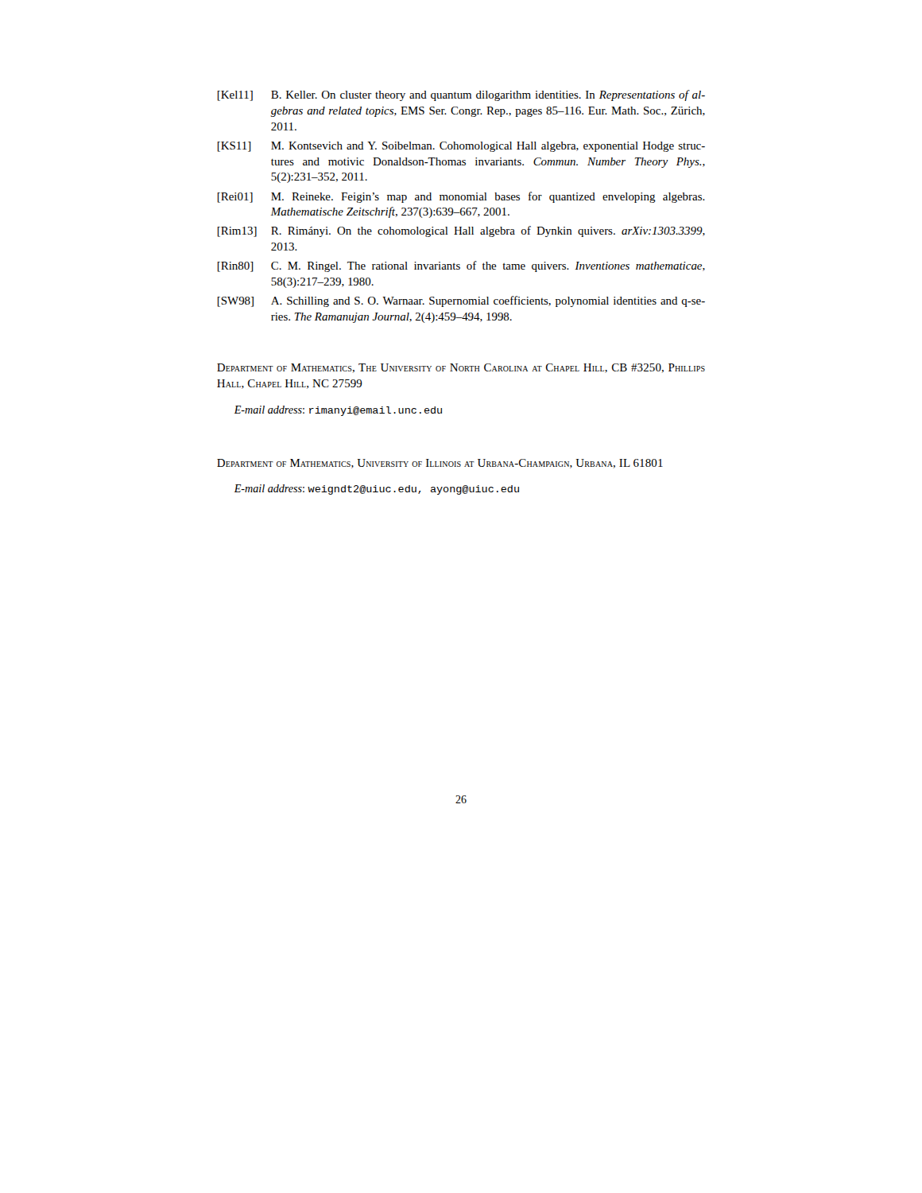[Kel11]
B. Keller. On cluster theory and quantum dilogarithm identities. In Representations of algebras and related topics, EMS Ser. Congr. Rep., pages 85–116. Eur. Math. Soc., Zürich, 2011.
[KS11]
M. Kontsevich and Y. Soibelman. Cohomological Hall algebra, exponential Hodge structures and motivic Donaldson-Thomas invariants. Commun. Number Theory Phys., 5(2):231–352, 2011.
[Rei01]
M. Reineke. Feigin’s map and monomial bases for quantized enveloping algebras. Mathematische Zeitschrift, 237(3):639–667, 2001.
[Rim13]
R. Rimányi. On the cohomological Hall algebra of Dynkin quivers. arXiv:1303.3399, 2013.
[Rin80]
C. M. Ringel. The rational invariants of the tame quivers. Inventiones mathematicae, 58(3):217–239, 1980.
[SW98]
A. Schilling and S. O. Warnaar. Supernomial coefficients, polynomial identities and q-series. The Ramanujan Journal, 2(4):459–494, 1998.
Department of Mathematics, The University of North Carolina at Chapel Hill, CB #3250, Phillips Hall, Chapel Hill, NC 27599
E-mail address: rimanyi@email.unc.edu
Department of Mathematics, University of Illinois at Urbana-Champaign, Urbana, IL 61801
E-mail address: weigndt2@uiuc.edu, ayong@uiuc.edu
26